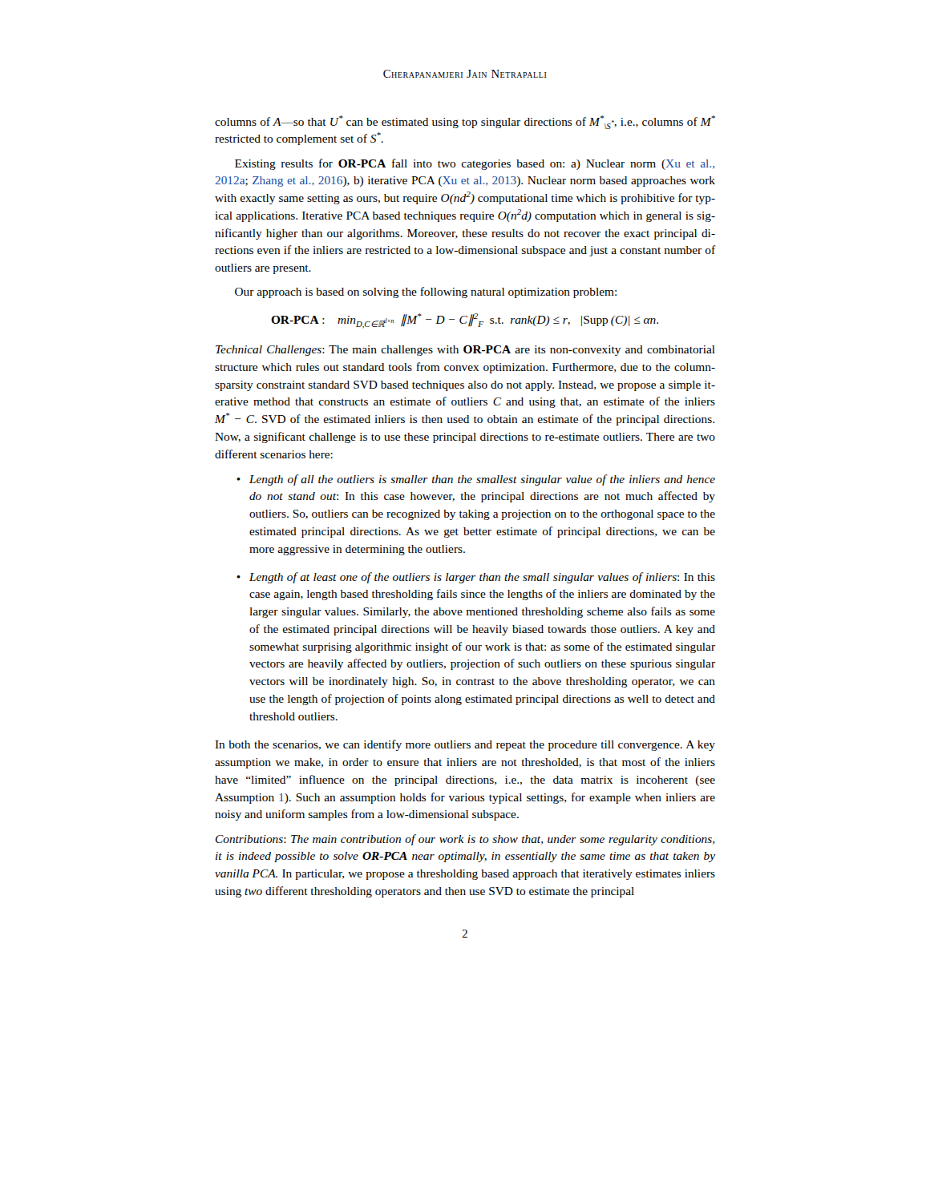Cherapanamjeri Jain Netrapalli
columns of A—so that U* can be estimated using top singular directions of M*\S*, i.e., columns of M* restricted to complement set of S*.
Existing results for OR-PCA fall into two categories based on: a) Nuclear norm (Xu et al., 2012a; Zhang et al., 2016), b) iterative PCA (Xu et al., 2013). Nuclear norm based approaches work with exactly same setting as ours, but require O(nd2) computational time which is prohibitive for typical applications. Iterative PCA based techniques require O(n2d) computation which in general is significantly higher than our algorithms. Moreover, these results do not recover the exact principal directions even if the inliers are restricted to a low-dimensional subspace and just a constant number of outliers are present.
Our approach is based on solving the following natural optimization problem:
OR-PCA : minD,C∈ℝd×n ∥M* − D − C∥2F s.t. rank(D) ≤ r, |Supp (C)| ≤ αn.
Technical Challenges: The main challenges with OR-PCA are its non-convexity and combinatorial structure which rules out standard tools from convex optimization. Furthermore, due to the column-sparsity constraint standard SVD based techniques also do not apply. Instead, we propose a simple iterative method that constructs an estimate of outliers C and using that, an estimate of the inliers M* − C. SVD of the estimated inliers is then used to obtain an estimate of the principal directions. Now, a significant challenge is to use these principal directions to re-estimate outliers. There are two different scenarios here:
Length of all the outliers is smaller than the smallest singular value of the inliers and hence do not stand out: In this case however, the principal directions are not much affected by outliers. So, outliers can be recognized by taking a projection on to the orthogonal space to the estimated principal directions. As we get better estimate of principal directions, we can be more aggressive in determining the outliers.
Length of at least one of the outliers is larger than the small singular values of inliers: In this case again, length based thresholding fails since the lengths of the inliers are dominated by the larger singular values. Similarly, the above mentioned thresholding scheme also fails as some of the estimated principal directions will be heavily biased towards those outliers. A key and somewhat surprising algorithmic insight of our work is that: as some of the estimated singular vectors are heavily affected by outliers, projection of such outliers on these spurious singular vectors will be inordinately high. So, in contrast to the above thresholding operator, we can use the length of projection of points along estimated principal directions as well to detect and threshold outliers.
In both the scenarios, we can identify more outliers and repeat the procedure till convergence. A key assumption we make, in order to ensure that inliers are not thresholded, is that most of the inliers have “limited” influence on the principal directions, i.e., the data matrix is incoherent (see Assumption 1). Such an assumption holds for various typical settings, for example when inliers are noisy and uniform samples from a low-dimensional subspace.
Contributions: The main contribution of our work is to show that, under some regularity conditions, it is indeed possible to solve OR-PCA near optimally, in essentially the same time as that taken by vanilla PCA. In particular, we propose a thresholding based approach that iteratively estimates inliers using two different thresholding operators and then use SVD to estimate the principal
2